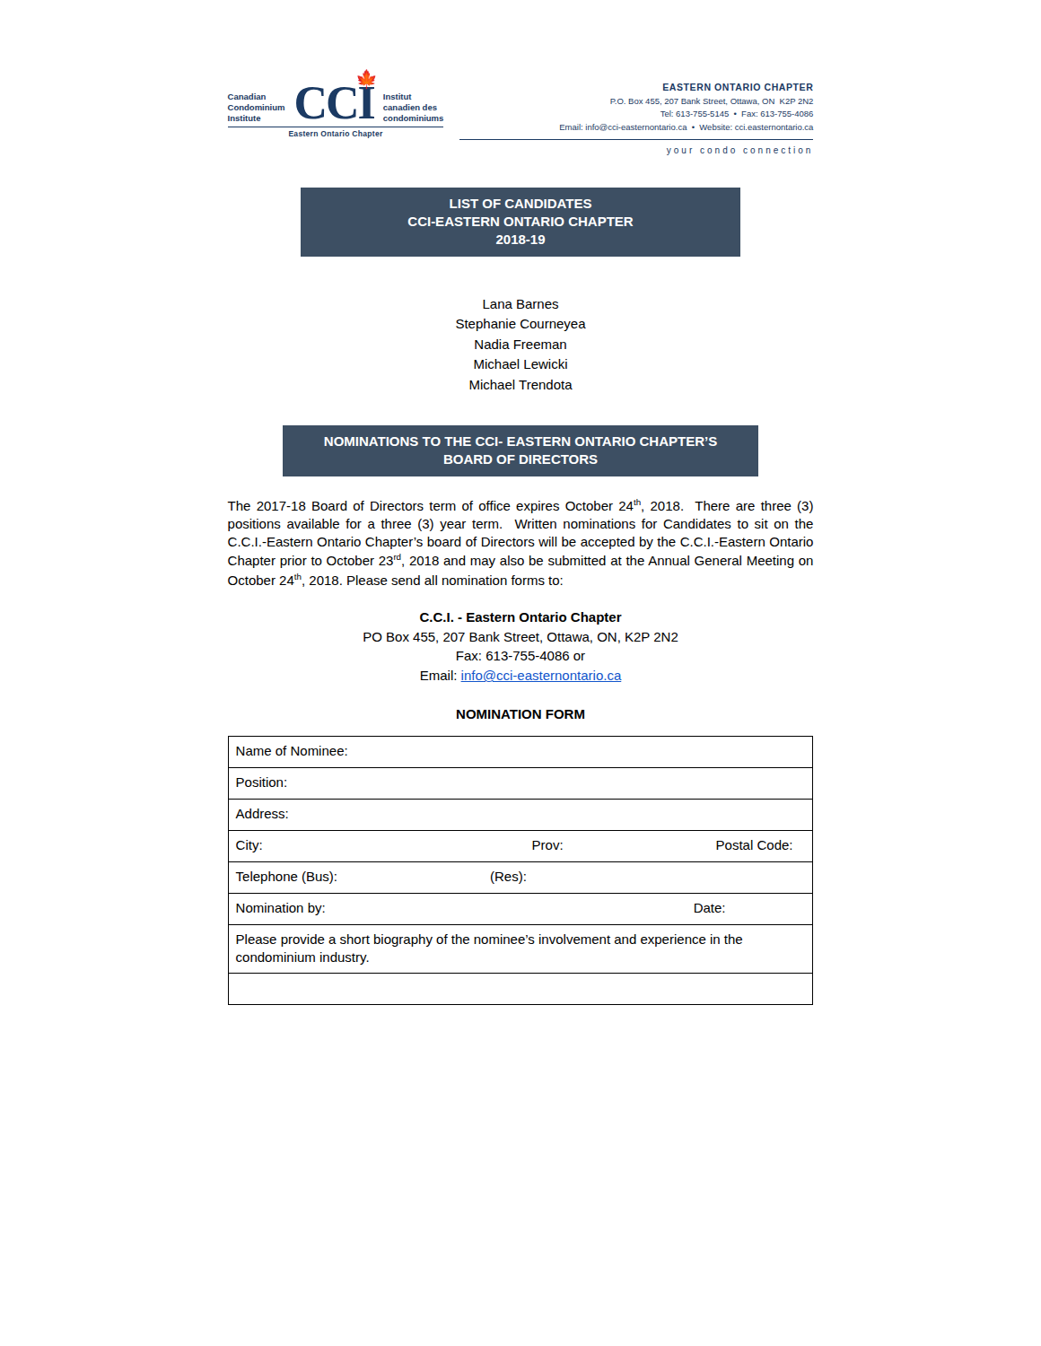Canadian
Condominium
Institute
🍁CCI
Institut
canadien des
condominiums
Eastern Ontario Chapter
EASTERN ONTARIO CHAPTER
P.O. Box 455, 207 Bank Street, Ottawa, ON K2P 2N2
Tel: 613-755-5145 • Fax: 613-755-4086
Email: info@cci-easternontario.ca • Website: cci.easternontario.ca
your condo connection
LIST OF CANDIDATES
CCI-EASTERN ONTARIO CHAPTER
2018-19
Lana Barnes
Stephanie Courneyea
Nadia Freeman
Michael Lewicki
Michael Trendota
NOMINATIONS TO THE CCI- EASTERN ONTARIO CHAPTER’S
BOARD OF DIRECTORS
The 2017-18 Board of Directors term of office expires October 24th, 2018. There are three (3) positions available for a three (3) year term. Written nominations for Candidates to sit on the C.C.I.-Eastern Ontario Chapter’s board of Directors will be accepted by the C.C.I.-Eastern Ontario Chapter prior to October 23rd, 2018 and may also be submitted at the Annual General Meeting on October 24th, 2018. Please send all nomination forms to:
C.C.I. - Eastern Ontario Chapter
PO Box 455, 207 Bank Street, Ottawa, ON, K2P 2N2
Fax: 613-755-4086 or
Email: info@cci-easternontario.ca
NOMINATION FORM
| Name of Nominee: |
| Position: |
| Address: |
| City: Prov: Postal Code: |
| Telephone (Bus): (Res): |
| Nomination by: Date: |
| Please provide a short biography of the nominee’s involvement and experience in the condominium industry. |